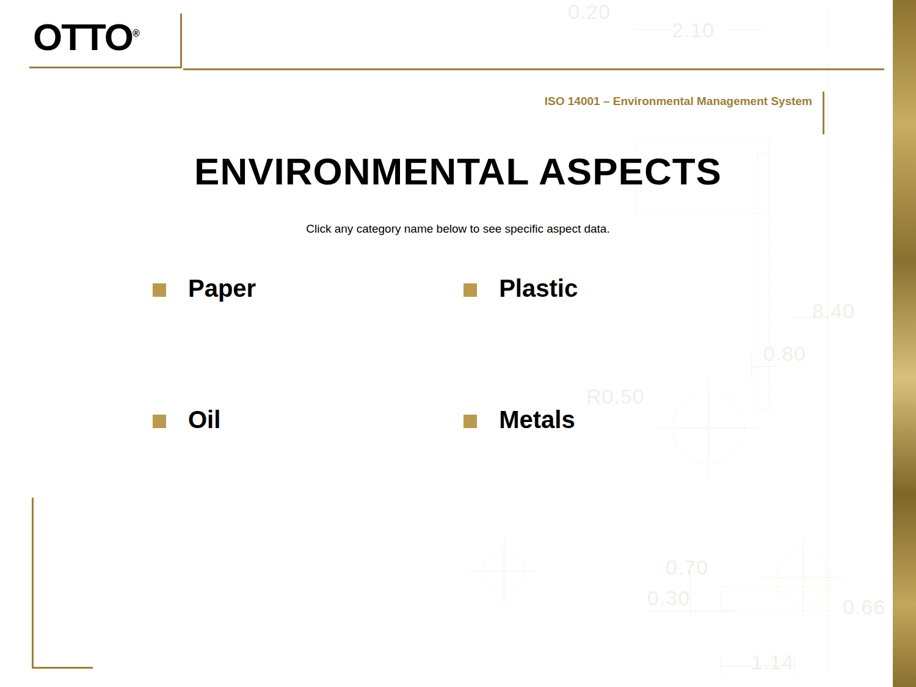0.20 2.10 8.40 0.80 R0.50 0.70 0.30 0.66 1.14
OTTO®
ISO 14001 – Environmental Management System
ENVIRONMENTAL ASPECTS
Click any category name below to see specific aspect data.
Paper
Oil
Plastic
Metals